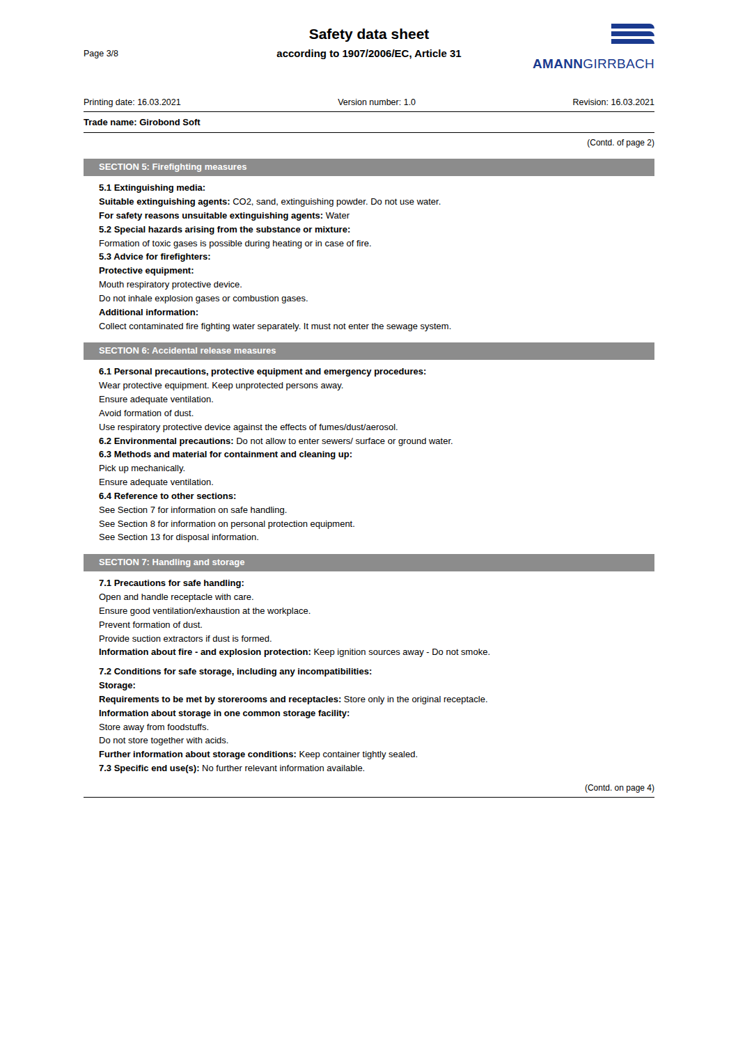Page 3/8
AMANNGIRRBACH
Safety data sheet
according to 1907/2006/EC, Article 31
Printing date: 16.03.2021
Version number: 1.0
Revision: 16.03.2021
Trade name: Girobond Soft
(Contd. of page 2)
SECTION 5: Firefighting measures
5.1 Extinguishing media:
Suitable extinguishing agents: CO2, sand, extinguishing powder. Do not use water.
For safety reasons unsuitable extinguishing agents: Water
5.2 Special hazards arising from the substance or mixture:
Formation of toxic gases is possible during heating or in case of fire.
5.3 Advice for firefighters:
Protective equipment:
Mouth respiratory protective device.
Do not inhale explosion gases or combustion gases.
Additional information:
Collect contaminated fire fighting water separately. It must not enter the sewage system.
SECTION 6: Accidental release measures
6.1 Personal precautions, protective equipment and emergency procedures:
Wear protective equipment. Keep unprotected persons away.
Ensure adequate ventilation.
Avoid formation of dust.
Use respiratory protective device against the effects of fumes/dust/aerosol.
6.2 Environmental precautions: Do not allow to enter sewers/ surface or ground water.
6.3 Methods and material for containment and cleaning up:
Pick up mechanically.
Ensure adequate ventilation.
6.4 Reference to other sections:
See Section 7 for information on safe handling.
See Section 8 for information on personal protection equipment.
See Section 13 for disposal information.
SECTION 7: Handling and storage
7.1 Precautions for safe handling:
Open and handle receptacle with care.
Ensure good ventilation/exhaustion at the workplace.
Prevent formation of dust.
Provide suction extractors if dust is formed.
Information about fire - and explosion protection: Keep ignition sources away - Do not smoke.
7.2 Conditions for safe storage, including any incompatibilities:
Storage:
Requirements to be met by storerooms and receptacles: Store only in the original receptacle.
Information about storage in one common storage facility:
Store away from foodstuffs.
Do not store together with acids.
Further information about storage conditions: Keep container tightly sealed.
7.3 Specific end use(s): No further relevant information available.
(Contd. on page 4)